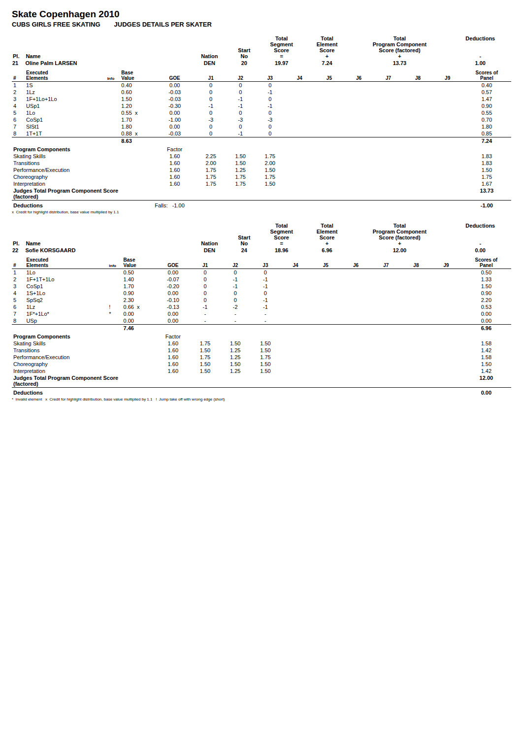Skate Copenhagen 2010
CUBS GIRLS FREE SKATING JUDGES DETAILS PER SKATER
| Pl. | Name | Nation | Start No | Total Segment Score = | Total Element Score + | Total Program Component Score (factored) + | Deductions - |
| 21 | Oline Palm LARSEN | DEN | 20 | 19.97 | 7.24 | 13.73 | 1.00 |
| # | Executed Elements | Info | Base Value | GOE | J1 | J2 | J3 | J4 | J5 | J6 | J7 | J8 | J9 | Scores of Panel |
| --- | --- | --- | --- | --- | --- | --- | --- | --- | --- | --- | --- | --- | --- | --- |
| 1 | 1S | | 0.40 | 0.00 | 0 | 0 | 0 | | | | | | | 0.40 |
| 2 | 1Lz | | 0.60 | -0.03 | 0 | 0 | -1 | | | | | | | 0.57 |
| 3 | 1F+1Lo+1Lo | | 1.50 | -0.03 | 0 | -1 | 0 | | | | | | | 1.47 |
| 4 | USp1 | | 1.20 | -0.30 | -1 | -1 | -1 | | | | | | | 0.90 |
| 5 | 1Lo | | 0.55 x | 0.00 | 0 | 0 | 0 | | | | | | | 0.55 |
| 6 | CoSp1 | | 1.70 | -1.00 | -3 | -3 | -3 | | | | | | | 0.70 |
| 7 | SlSt1 | | 1.80 | 0.00 | 0 | 0 | 0 | | | | | | | 1.80 |
| 8 | 1T+1T | | 0.88 x | -0.03 | 0 | -1 | 0 | | | | | | | 0.85 |
| | | | 8.63 | | | | | | | | | | | 7.24 |
| Program Components | | Factor | |
| Skating Skills | | 1.60 | 2.25 | 1.50 | 1.75 | | | | | | | 1.83 |
| Transitions | | 1.60 | 2.00 | 1.50 | 2.00 | | | | | | | 1.83 |
| Performance/Execution | | 1.60 | 1.75 | 1.25 | 1.50 | | | | | | | 1.50 |
| Choreography | | 1.60 | 1.75 | 1.75 | 1.75 | | | | | | | 1.75 |
| Interpretation | | 1.60 | 1.75 | 1.75 | 1.50 | | | | | | | 1.67 |
| Judges Total Program Component Score (factored) | | 13.73 |
| Deductions | | Falls: -1.00 | | -1.00 |
x Credit for highlight distribution, base value multiplied by 1.1
| Pl. | Name | Nation | Start No | Total Segment Score = | Total Element Score + | Total Program Component Score (factored) + | Deductions - |
| 22 | Sofie KORSGAARD | DEN | 24 | 18.96 | 6.96 | 12.00 | 0.00 |
| # | Executed Elements | Info | Base Value | GOE | J1 | J2 | J3 | J4 | J5 | J6 | J7 | J8 | J9 | Scores of Panel |
| --- | --- | --- | --- | --- | --- | --- | --- | --- | --- | --- | --- | --- | --- | --- |
| 1 | 1Lo | | 0.50 | 0.00 | 0 | 0 | 0 | | | | | | | 0.50 |
| 2 | 1F+1T+1Lo | | 1.40 | -0.07 | 0 | -1 | -1 | | | | | | | 1.33 |
| 3 | CoSp1 | | 1.70 | -0.20 | 0 | -1 | -1 | | | | | | | 1.50 |
| 4 | 1S+1Lo | | 0.90 | 0.00 | 0 | 0 | 0 | | | | | | | 0.90 |
| 5 | SpSq2 | | 2.30 | -0.10 | 0 | 0 | -1 | | | | | | | 2.20 |
| 6 | 1Lz | ! | 0.66 x | -0.13 | -1 | -2 | -1 | | | | | | | 0.53 |
| 7 | 1F*+1Lo* | * | 0.00 | 0.00 | - | - | - | | | | | | | 0.00 |
| 8 | USp | | 0.00 | 0.00 | - | - | - | | | | | | | 0.00 |
| | | | 7.46 | | | | | | | | | | | 6.96 |
| Program Components | | Factor | |
| Skating Skills | | 1.60 | 1.75 | 1.50 | 1.50 | | | | | | | 1.58 |
| Transitions | | 1.60 | 1.50 | 1.25 | 1.50 | | | | | | | 1.42 |
| Performance/Execution | | 1.60 | 1.75 | 1.25 | 1.75 | | | | | | | 1.58 |
| Choreography | | 1.60 | 1.50 | 1.50 | 1.50 | | | | | | | 1.50 |
| Interpretation | | 1.60 | 1.50 | 1.25 | 1.50 | | | | | | | 1.42 |
| Judges Total Program Component Score (factored) | | 12.00 |
| Deductions | | 0.00 |
* Invalid element x Credit for highlight distribution, base value multiplied by 1.1 ! Jump take off with wrong edge (short)